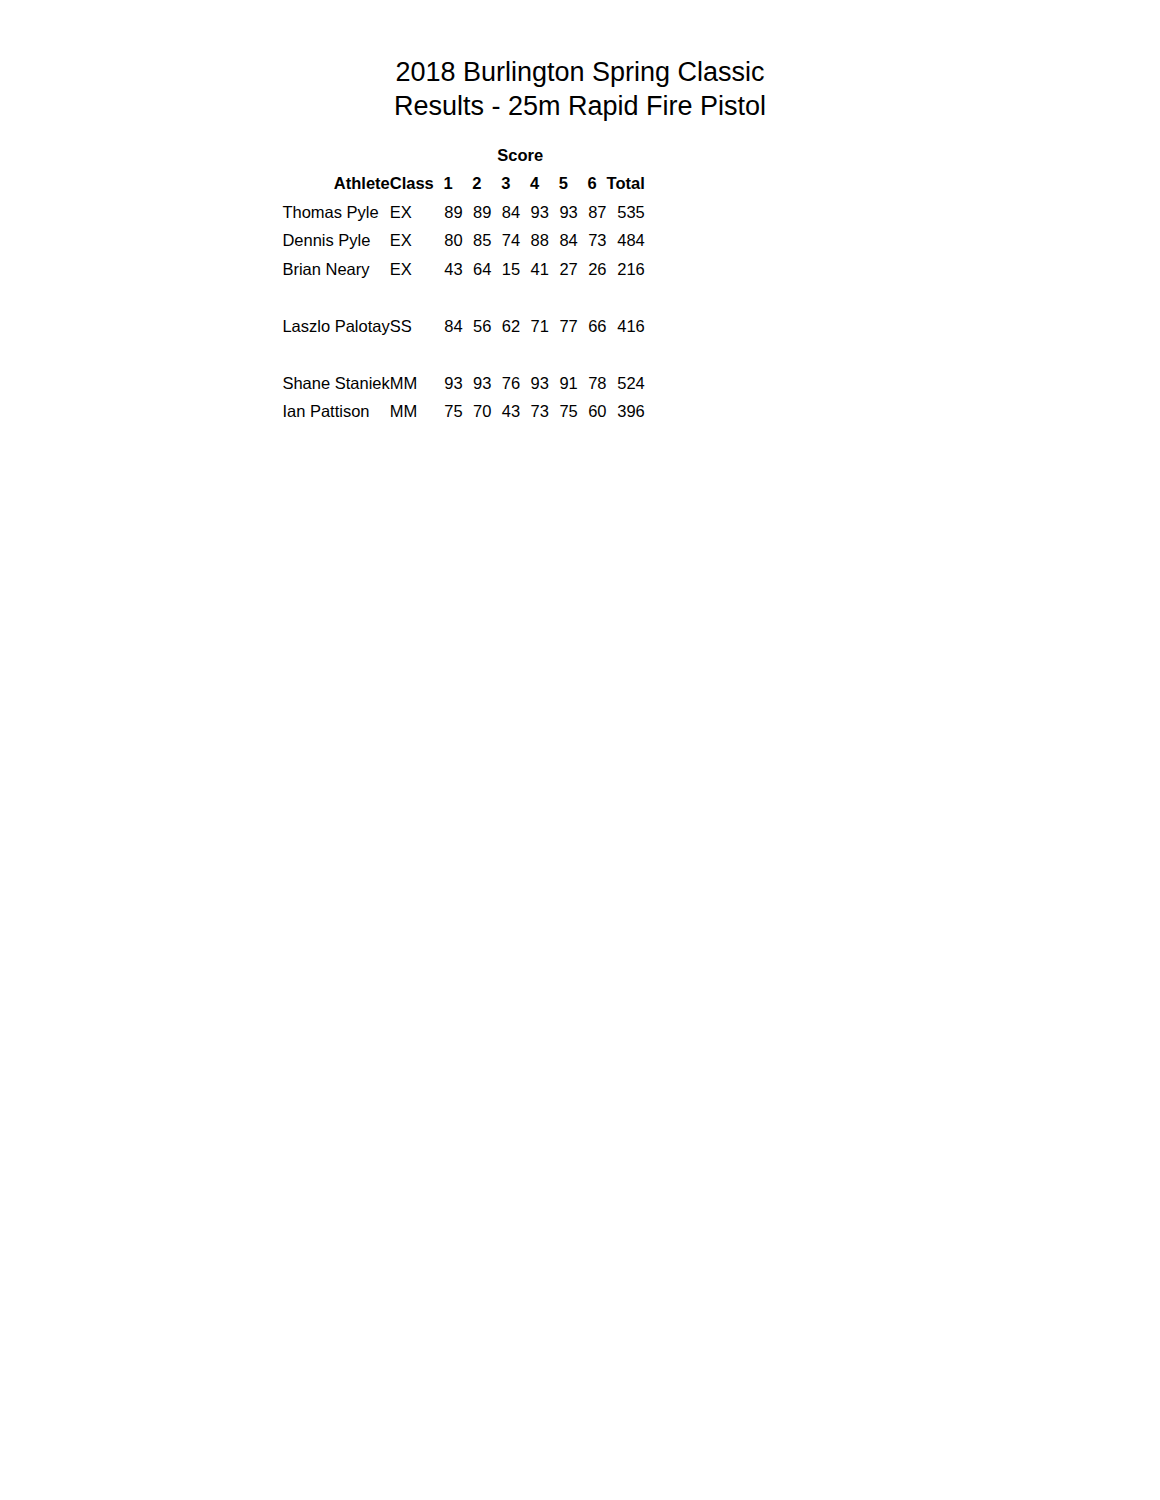2018 Burlington Spring Classic
Results - 25m Rapid Fire Pistol
| | | Score | |
| --- | --- | --- | --- |
| Athlete | Class | 1 | 2 | 3 | 4 | 5 | 6 | Total |
| Thomas Pyle | EX | 89 | 89 | 84 | 93 | 93 | 87 | 535 |
| Dennis Pyle | EX | 80 | 85 | 74 | 88 | 84 | 73 | 484 |
| Brian Neary | EX | 43 | 64 | 15 | 41 | 27 | 26 | 216 |
| Laszlo Palotay | SS | 84 | 56 | 62 | 71 | 77 | 66 | 416 |
| Shane Staniek | MM | 93 | 93 | 76 | 93 | 91 | 78 | 524 |
| Ian Pattison | MM | 75 | 70 | 43 | 73 | 75 | 60 | 396 |